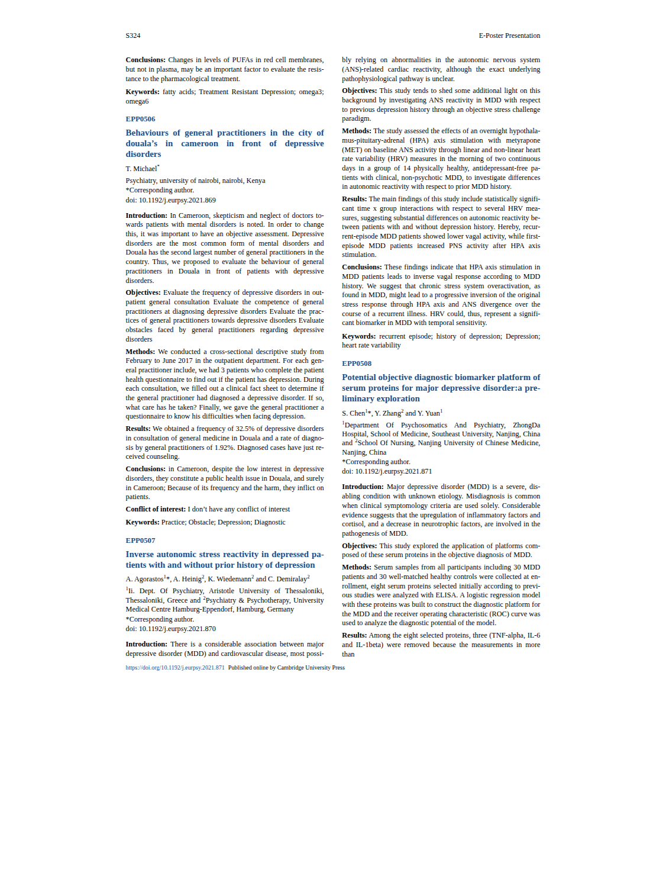S324 E-Poster Presentation
Conclusions: Changes in levels of PUFAs in red cell membranes, but not in plasma, may be an important factor to evaluate the resistance to the pharmacological treatment.
Keywords: fatty acids; Treatment Resistant Depression; omega3; omega6
EPP0506
Behaviours of general practitioners in the city of douala’s in cameroon in front of depressive disorders
T. Michael*
Psychiatry, university of nairobi, nairobi, Kenya
*Corresponding author.
doi: 10.1192/j.eurpsy.2021.869
Introduction: In Cameroon, skepticism and neglect of doctors towards patients with mental disorders is noted. In order to change this, it was important to have an objective assessment. Depressive disorders are the most common form of mental disorders and Douala has the second largest number of general practitioners in the country. Thus, we proposed to evaluate the behaviour of general practitioners in Douala in front of patients with depressive disorders.
Objectives: Evaluate the frequency of depressive disorders in outpatient general consultation Evaluate the competence of general practitioners at diagnosing depressive disorders Evaluate the practices of general practitioners towards depressive disorders Evaluate obstacles faced by general practitioners regarding depressive disorders
Methods: We conducted a cross-sectional descriptive study from February to June 2017 in the outpatient department. For each general practitioner include, we had 3 patients who complete the patient health questionnaire to find out if the patient has depression. During each consultation, we filled out a clinical fact sheet to determine if the general practitioner had diagnosed a depressive disorder. If so, what care has he taken? Finally, we gave the general practitioner a questionnaire to know his difficulties when facing depression.
Results: We obtained a frequency of 32.5% of depressive disorders in consultation of general medicine in Douala and a rate of diagnosis by general practitioners of 1.92%. Diagnosed cases have just received counseling.
Conclusions: in Cameroon, despite the low interest in depressive disorders, they constitute a public health issue in Douala, and surely in Cameroon; Because of its frequency and the harm, they inflict on patients.
Conflict of interest: I don’t have any conflict of interest
Keywords: Practice; Obstacle; Depression; Diagnostic
EPP0507
Inverse autonomic stress reactivity in depressed patients with and without prior history of depression
A. Agorastos1*, A. Heinig2, K. Wiedemann2 and C. Demiralay2
1Ii. Dept. Of Psychiatry, Aristotle University of Thessaloniki, Thessaloniki, Greece and 2Psychiatry & Psychotherapy, University Medical Centre Hamburg-Eppendorf, Hamburg, Germany
*Corresponding author.
doi: 10.1192/j.eurpsy.2021.870
Introduction: There is a considerable association between major depressive disorder (MDD) and cardiovascular disease, most possibly relying on abnormalities in the autonomic nervous system (ANS)-related cardiac reactivity, although the exact underlying pathophysiological pathway is unclear.
Objectives: This study tends to shed some additional light on this background by investigating ANS reactivity in MDD with respect to previous depression history through an objective stress challenge paradigm.
Methods: The study assessed the effects of an overnight hypothalamus-pituitary-adrenal (HPA) axis stimulation with metyrapone (MET) on baseline ANS activity through linear and non-linear heart rate variability (HRV) measures in the morning of two continuous days in a group of 14 physically healthy, antidepressant-free patients with clinical, non-psychotic MDD, to investigate differences in autonomic reactivity with respect to prior MDD history.
Results: The main findings of this study include statistically significant time x group interactions with respect to several HRV measures, suggesting substantial differences on autonomic reactivity between patients with and without depression history. Hereby, recurrent-episode MDD patients showed lower vagal activity, while first-episode MDD patients increased PNS activity after HPA axis stimulation.
Conclusions: These findings indicate that HPA axis stimulation in MDD patients leads to inverse vagal response according to MDD history. We suggest that chronic stress system overactivation, as found in MDD, might lead to a progressive inversion of the original stress response through HPA axis and ANS divergence over the course of a recurrent illness. HRV could, thus, represent a significant biomarker in MDD with temporal sensitivity.
Keywords: recurrent episode; history of depression; Depression; heart rate variability
EPP0508
Potential objective diagnostic biomarker platform of serum proteins for major depressive disorder:a preliminary exploration
S. Chen1*, Y. Zhang2 and Y. Yuan1
1Department Of Psychosomatics And Psychiatry, ZhongDa Hospital, School of Medicine, Southeast University, Nanjing, China and 2School Of Nursing, Nanjing University of Chinese Medicine, Nanjing, China
*Corresponding author.
doi: 10.1192/j.eurpsy.2021.871
Introduction: Major depressive disorder (MDD) is a severe, disabling condition with unknown etiology. Misdiagnosis is common when clinical symptomology criteria are used solely. Considerable evidence suggests that the upregulation of inflammatory factors and cortisol, and a decrease in neurotrophic factors, are involved in the pathogenesis of MDD.
Objectives: This study explored the application of platforms composed of these serum proteins in the objective diagnosis of MDD.
Methods: Serum samples from all participants including 30 MDD patients and 30 well-matched healthy controls were collected at enrollment, eight serum proteins selected initially according to previous studies were analyzed with ELISA. A logistic regression model with these proteins was built to construct the diagnostic platform for the MDD and the receiver operating characteristic (ROC) curve was used to analyze the diagnostic potential of the model.
Results: Among the eight selected proteins, three (TNF-alpha, IL-6 and IL-1beta) were removed because the measurements in more than
https://doi.org/10.1192/j.eurpsy.2021.871 Published online by Cambridge University Press